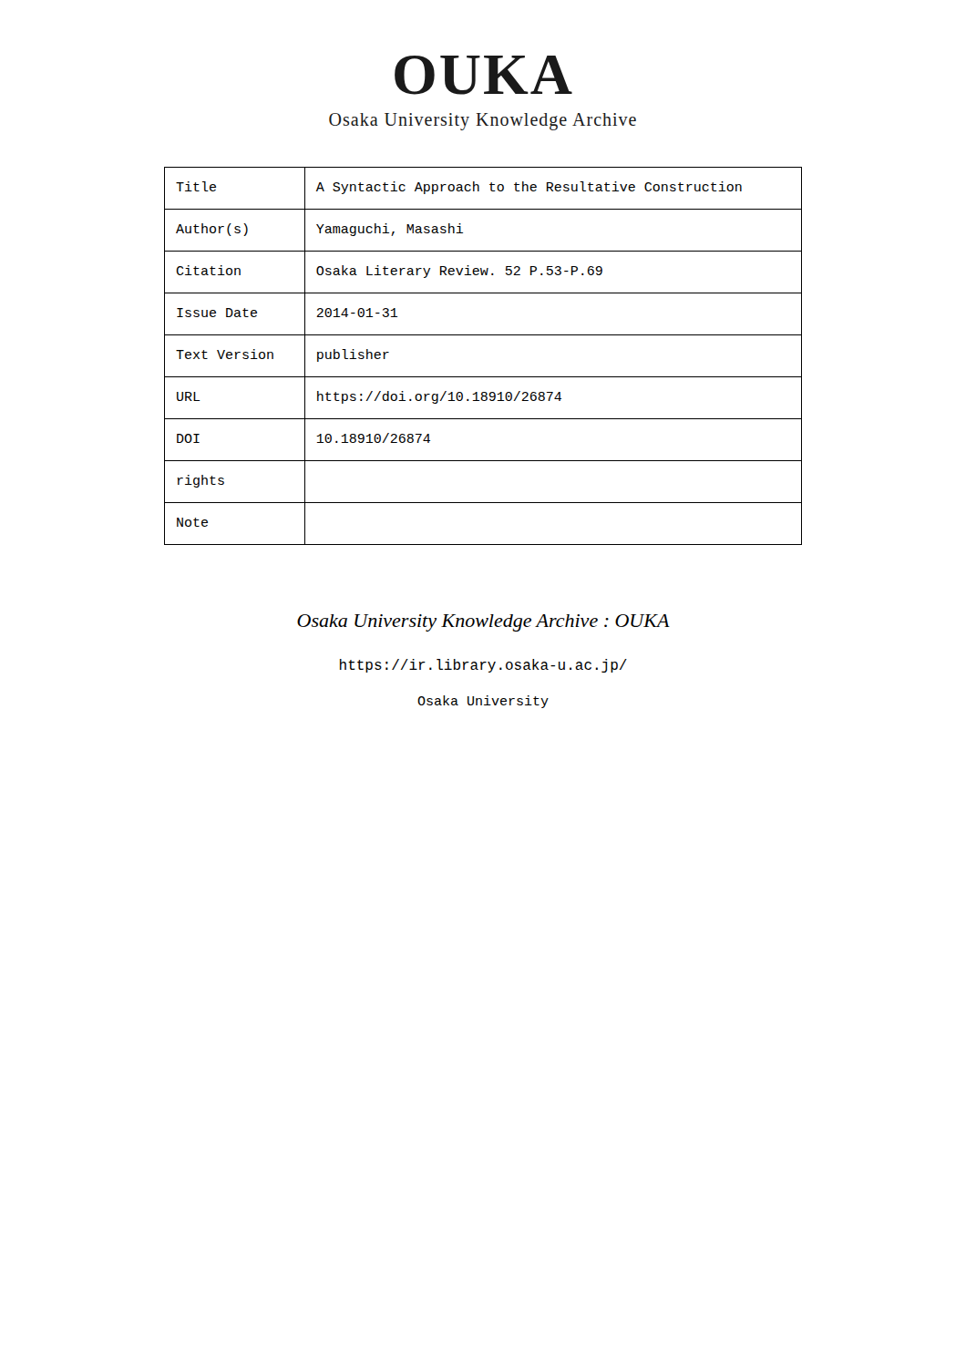OUKA
Osaka University Knowledge Archive
| Title | A Syntactic Approach to the Resultative Construction |
| Author(s) | Yamaguchi, Masashi |
| Citation | Osaka Literary Review. 52 P.53-P.69 |
| Issue Date | 2014-01-31 |
| Text Version | publisher |
| URL | https://doi.org/10.18910/26874 |
| DOI | 10.18910/26874 |
| rights | |
| Note | |
Osaka University Knowledge Archive : OUKA
https://ir.library.osaka-u.ac.jp/
Osaka University